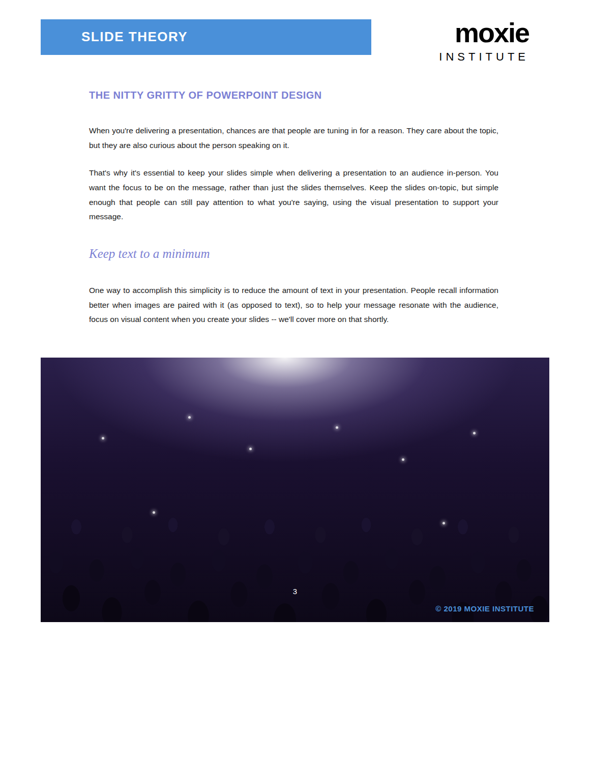SLIDE THEORY
moxie
INSTITUTE
THE NITTY GRITTY OF POWERPOINT DESIGN
When you're delivering a presentation, chances are that people are tuning in for a reason. They care about the topic, but they are also curious about the person speaking on it.
That's why it's essential to keep your slides simple when delivering a presentation to an audience in-person. You want the focus to be on the message, rather than just the slides themselves. Keep the slides on-topic, but simple enough that people can still pay attention to what you're saying, using the visual presentation to support your message.
Keep text to a minimum
One way to accomplish this simplicity is to reduce the amount of text in your presentation. People recall information better when images are paired with it (as opposed to text), so to help your message resonate with the audience, focus on visual content when you create your slides -- we'll cover more on that shortly.
3
© 2019 MOXIE INSTITUTE